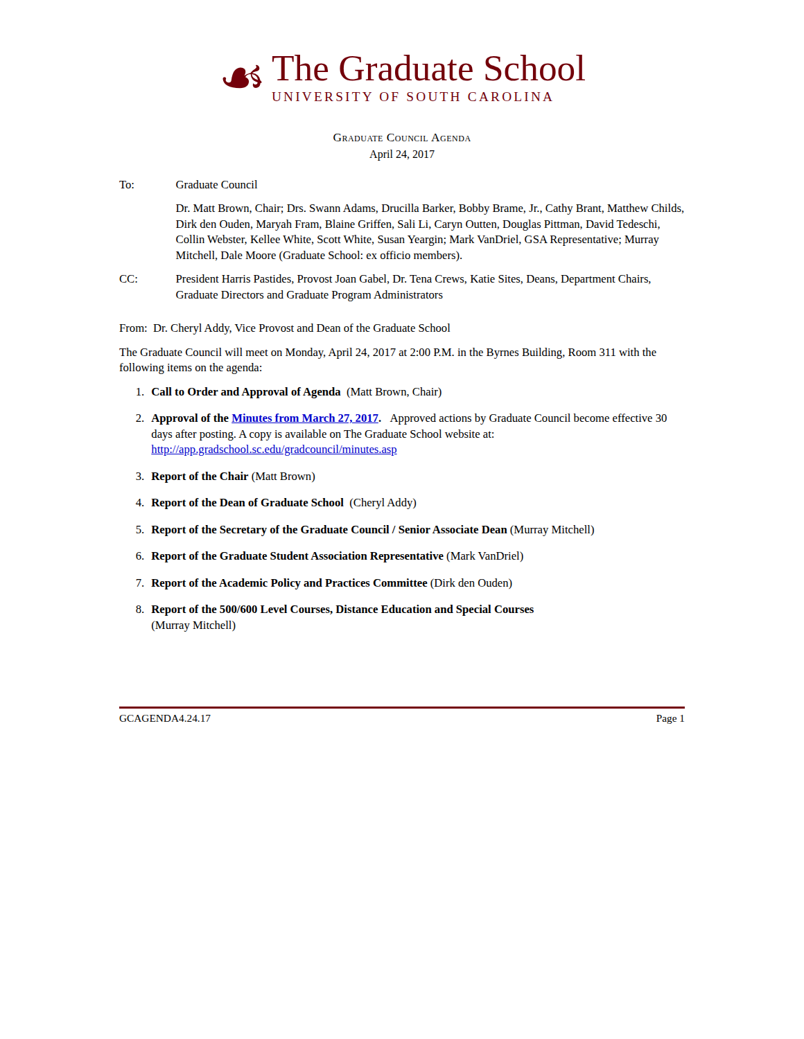☙
The Graduate School
UNIVERSITY OF SOUTH CAROLINA
Graduate Council Agenda
April 24, 2017
| To: | Graduate Council |
| | Dr. Matt Brown, Chair; Drs. Swann Adams, Drucilla Barker, Bobby Brame, Jr., Cathy Brant, Matthew Childs, Dirk den Ouden, Maryah Fram, Blaine Griffen, Sali Li, Caryn Outten, Douglas Pittman, David Tedeschi, Collin Webster, Kellee White, Scott White, Susan Yeargin; Mark VanDriel, GSA Representative; Murray Mitchell, Dale Moore (Graduate School: ex officio members). |
| CC: | President Harris Pastides, Provost Joan Gabel, Dr. Tena Crews, Katie Sites, Deans, Department Chairs, Graduate Directors and Graduate Program Administrators |
From: Dr. Cheryl Addy, Vice Provost and Dean of the Graduate School
The Graduate Council will meet on Monday, April 24, 2017 at 2:00 P.M. in the Byrnes Building, Room 311 with the following items on the agenda:
Call to Order and Approval of Agenda (Matt Brown, Chair)
Approval of the Minutes from March 27, 2017. Approved actions by Graduate Council become effective 30 days after posting. A copy is available on The Graduate School website at:
http://app.gradschool.sc.edu/gradcouncil/minutes.asp
Report of the Chair (Matt Brown)
Report of the Dean of Graduate School (Cheryl Addy)
Report of the Secretary of the Graduate Council / Senior Associate Dean (Murray Mitchell)
Report of the Graduate Student Association Representative (Mark VanDriel)
Report of the Academic Policy and Practices Committee (Dirk den Ouden)
Report of the 500/600 Level Courses, Distance Education and Special Courses
(Murray Mitchell)
GCAGENDA4.24.17 Page 1